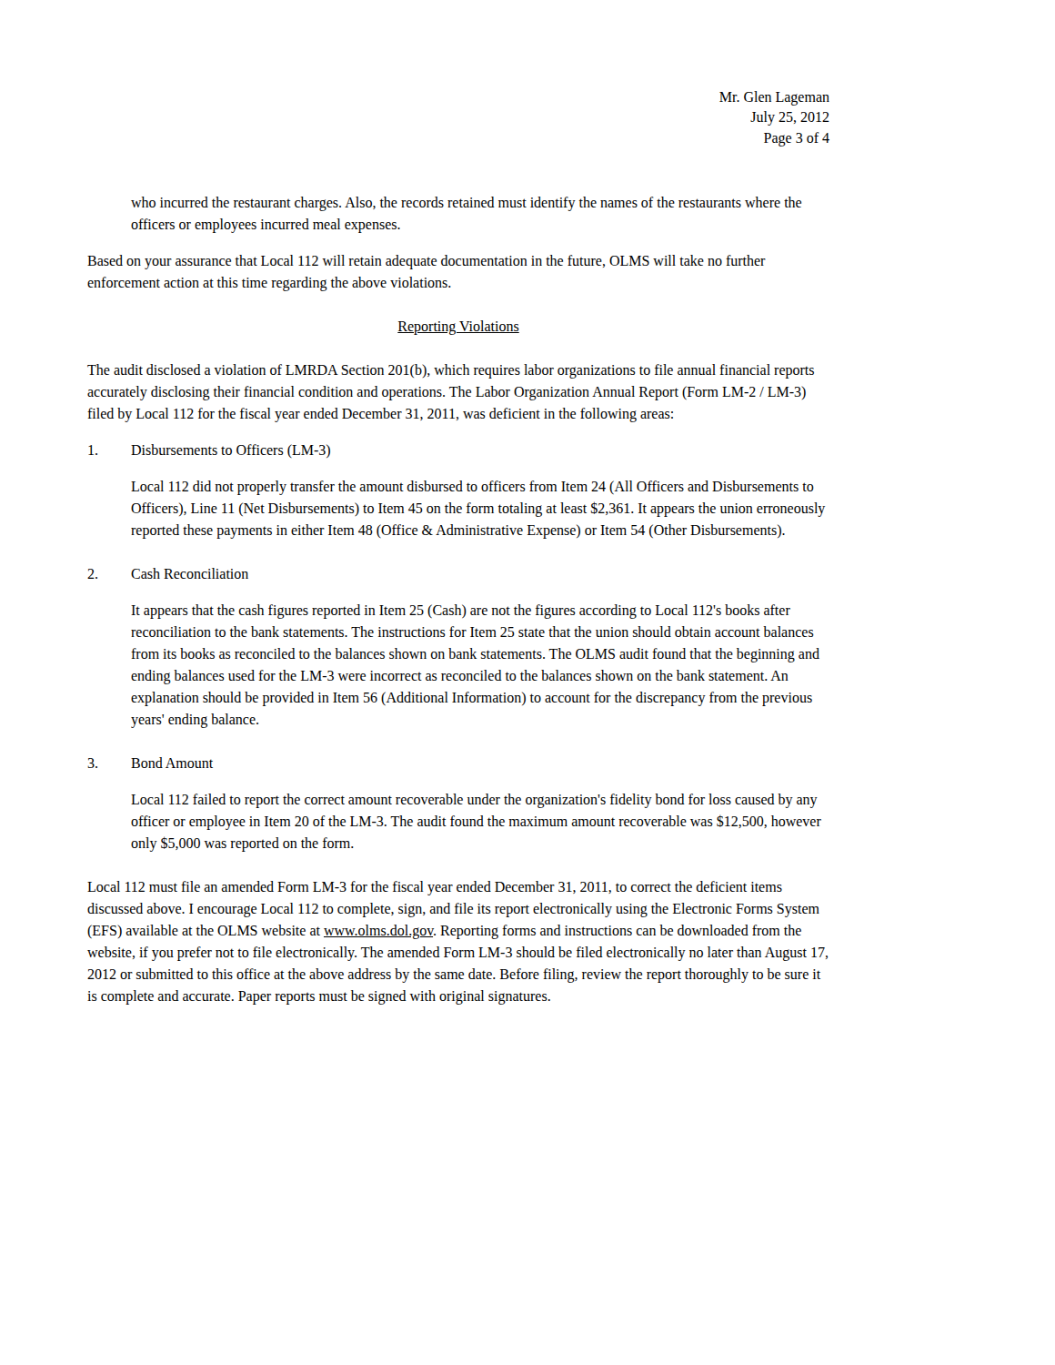Mr. Glen Lageman
July 25, 2012
Page 3 of 4
who incurred the restaurant charges. Also, the records retained must identify the names of the restaurants where the officers or employees incurred meal expenses.
Based on your assurance that Local 112 will retain adequate documentation in the future, OLMS will take no further enforcement action at this time regarding the above violations.
Reporting Violations
The audit disclosed a violation of LMRDA Section 201(b), which requires labor organizations to file annual financial reports accurately disclosing their financial condition and operations. The Labor Organization Annual Report (Form LM-2 / LM-3) filed by Local 112 for the fiscal year ended December 31, 2011, was deficient in the following areas:
1. Disbursements to Officers (LM-3)
Local 112 did not properly transfer the amount disbursed to officers from Item 24 (All Officers and Disbursements to Officers), Line 11 (Net Disbursements) to Item 45 on the form totaling at least $2,361. It appears the union erroneously reported these payments in either Item 48 (Office & Administrative Expense) or Item 54 (Other Disbursements).
2. Cash Reconciliation
It appears that the cash figures reported in Item 25 (Cash) are not the figures according to Local 112's books after reconciliation to the bank statements. The instructions for Item 25 state that the union should obtain account balances from its books as reconciled to the balances shown on bank statements. The OLMS audit found that the beginning and ending balances used for the LM-3 were incorrect as reconciled to the balances shown on the bank statement. An explanation should be provided in Item 56 (Additional Information) to account for the discrepancy from the previous years' ending balance.
3. Bond Amount
Local 112 failed to report the correct amount recoverable under the organization's fidelity bond for loss caused by any officer or employee in Item 20 of the LM-3. The audit found the maximum amount recoverable was $12,500, however only $5,000 was reported on the form.
Local 112 must file an amended Form LM-3 for the fiscal year ended December 31, 2011, to correct the deficient items discussed above. I encourage Local 112 to complete, sign, and file its report electronically using the Electronic Forms System (EFS) available at the OLMS website at www.olms.dol.gov. Reporting forms and instructions can be downloaded from the website, if you prefer not to file electronically. The amended Form LM-3 should be filed electronically no later than August 17, 2012 or submitted to this office at the above address by the same date. Before filing, review the report thoroughly to be sure it is complete and accurate. Paper reports must be signed with original signatures.